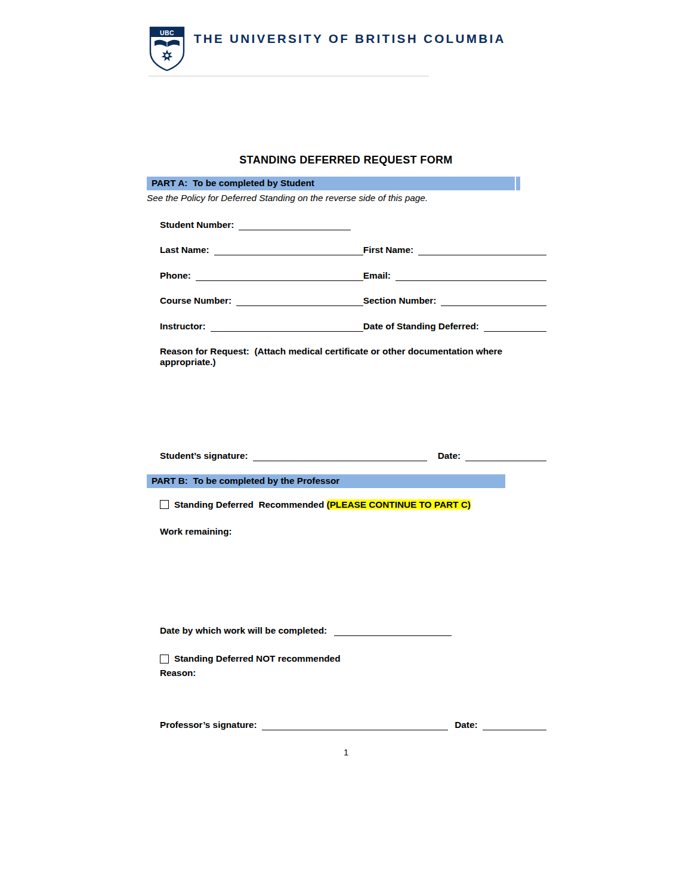UBC
THE UNIVERSITY OF BRITISH COLUMBIA
STANDING DEFERRED REQUEST FORM
PART A: To be completed by Student
See the Policy for Deferred Standing on the reverse side of this page.
Student Number:
Last Name:
First Name:
Phone:
Email:
Course Number:
Section Number:
Instructor:
Date of Standing Deferred:
Reason for Request: (Attach medical certificate or other documentation where appropriate.)
Student’s signature: Date:
PART B: To be completed by the Professor
Standing Deferred Recommended (PLEASE CONTINUE TO PART C)
Work remaining:
Date by which work will be completed:
Standing Deferred NOT recommended
Reason:
Professor’s signature: Date:
1